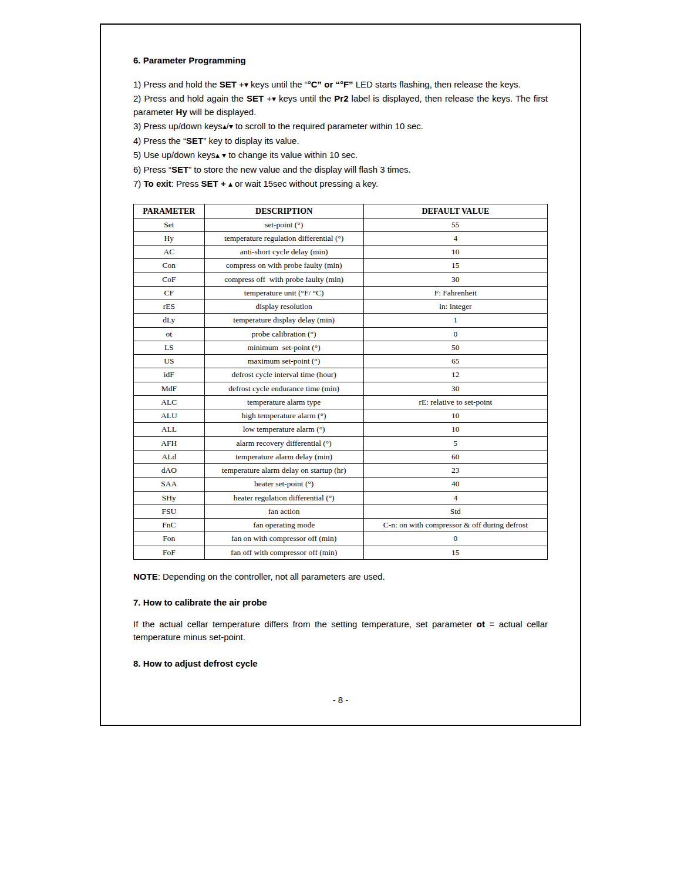6. Parameter Programming
1) Press and hold the SET +▾ keys until the “°C” or “°F” LED starts flashing, then release the keys.
2) Press and hold again the SET +▾ keys until the Pr2 label is displayed, then release the keys. The first parameter Hy will be displayed.
3) Press up/down keys▴/▾ to scroll to the required parameter within 10 sec.
4) Press the “SET” key to display its value.
5) Use up/down keys▴ ▾ to change its value within 10 sec.
6) Press “SET” to store the new value and the display will flash 3 times.
7) To exit: Press SET + ▴ or wait 15sec without pressing a key.
| PARAMETER | DESCRIPTION | DEFAULT VALUE |
| --- | --- | --- |
| Set | set-point (°) | 55 |
| Hy | temperature regulation differential (°) | 4 |
| AC | anti-short cycle delay (min) | 10 |
| Con | compress on with probe faulty (min) | 15 |
| CoF | compress off with probe faulty (min) | 30 |
| CF | temperature unit (°F/ °C) | F: Fahrenheit |
| rES | display resolution | in: integer |
| dLy | temperature display delay (min) | 1 |
| ot | probe calibration (°) | 0 |
| LS | minimum set-point (°) | 50 |
| US | maximum set-point (°) | 65 |
| idF | defrost cycle interval time (hour) | 12 |
| MdF | defrost cycle endurance time (min) | 30 |
| ALC | temperature alarm type | rE: relative to set-point |
| ALU | high temperature alarm (°) | 10 |
| ALL | low temperature alarm (°) | 10 |
| AFH | alarm recovery differential (°) | 5 |
| ALd | temperature alarm delay (min) | 60 |
| dAO | temperature alarm delay on startup (hr) | 23 |
| SAA | heater set-point (°) | 40 |
| SHy | heater regulation differential (°) | 4 |
| FSU | fan action | Std |
| FnC | fan operating mode | C-n: on with compressor & off during defrost |
| Fon | fan on with compressor off (min) | 0 |
| FoF | fan off with compressor off (min) | 15 |
NOTE: Depending on the controller, not all parameters are used.
7. How to calibrate the air probe
If the actual cellar temperature differs from the setting temperature, set parameter ot = actual cellar temperature minus set-point.
8. How to adjust defrost cycle
- 8 -